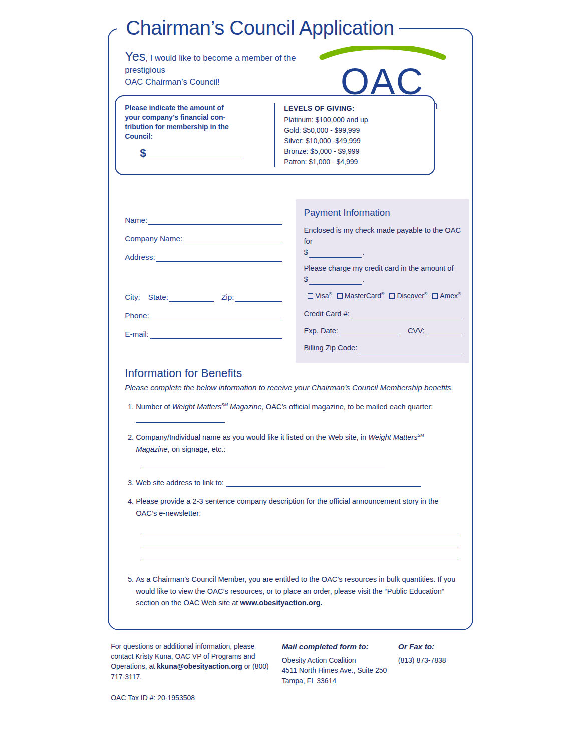Chairman’s Council Application
OAC
Obesity Action Coalition
Yes, I would like to become a member of the prestigious
OAC Chairman’s Council!
Please indicate the amount of
your company’s financial con-
tribution for membership in the
Council:
$
LEVELS OF GIVING:
Platinum: $100,000 and up
Gold: $50,000 - $99,999
Silver: $10,000 -$49,999
Bronze: $5,000 - $9,999
Patron: $1,000 - $4,999
Name:
Company Name:
Address:
City: State: Zip:
Phone:
E-mail:
Payment Information
Enclosed is my check made payable to the OAC for
$ .
Please charge my credit card in the amount of
$ .
Visa® MasterCard® Discover® Amex®
Credit Card #:
Exp. Date: CVV:
Billing Zip Code:
Information for Benefits
Please complete the below information to receive your Chairman’s Council Membership benefits.
Number of Weight MattersSM Magazine, OAC’s official magazine, to be mailed each quarter:
Company/Individual name as you would like it listed on the Web site, in Weight MattersSM Magazine, on signage, etc.:
Web site address to link to:
Please provide a 2-3 sentence company description for the official announcement story in the OAC’s e-newsletter:
As a Chairman’s Council Member, you are entitled to the OAC’s resources in bulk quantities. If you would like to view the OAC’s resources, or to place an order, please visit the “Public Education” section on the OAC Web site at www.obesityaction.org.
For questions or additional information, please contact Kristy Kuna, OAC VP of Programs and Operations, at kkuna@obesityaction.org or (800) 717-3117.
Mail completed form to:
Obesity Action Coalition
4511 North Himes Ave., Suite 250
Tampa, FL 33614
Or Fax to:
(813) 873-7838
OAC Tax ID #: 20-1953508